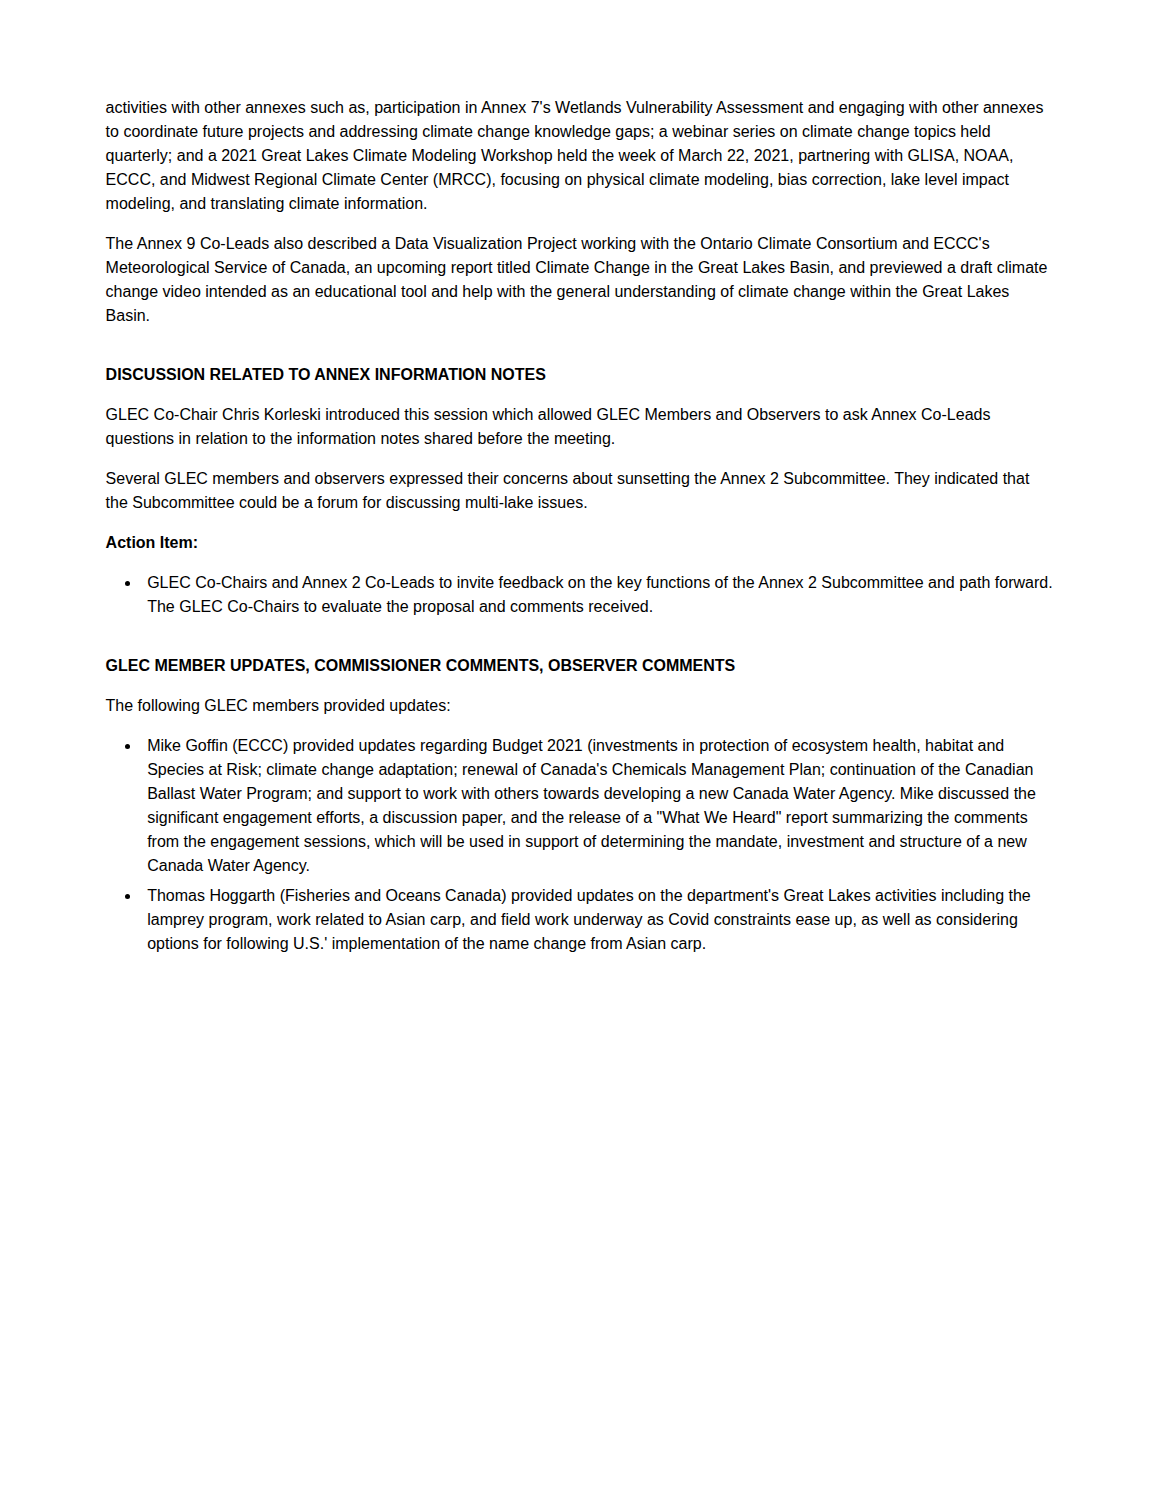activities with other annexes such as, participation in Annex 7's Wetlands Vulnerability Assessment and engaging with other annexes to coordinate future projects and addressing climate change knowledge gaps; a webinar series on climate change topics held quarterly; and a 2021 Great Lakes Climate Modeling Workshop held the week of March 22, 2021, partnering with GLISA, NOAA, ECCC, and Midwest Regional Climate Center (MRCC), focusing on physical climate modeling, bias correction, lake level impact modeling, and translating climate information.
The Annex 9 Co-Leads also described a Data Visualization Project working with the Ontario Climate Consortium and ECCC's Meteorological Service of Canada, an upcoming report titled Climate Change in the Great Lakes Basin, and previewed a draft climate change video intended as an educational tool and help with the general understanding of climate change within the Great Lakes Basin.
Discussion Related to Annex Information Notes
GLEC Co-Chair Chris Korleski introduced this session which allowed GLEC Members and Observers to ask Annex Co-Leads questions in relation to the information notes shared before the meeting.
Several GLEC members and observers expressed their concerns about sunsetting the Annex 2 Subcommittee. They indicated that the Subcommittee could be a forum for discussing multi-lake issues.
Action Item:
GLEC Co-Chairs and Annex 2 Co-Leads to invite feedback on the key functions of the Annex 2 Subcommittee and path forward. The GLEC Co-Chairs to evaluate the proposal and comments received.
GLEC Member Updates, Commissioner Comments, Observer Comments
The following GLEC members provided updates:
Mike Goffin (ECCC) provided updates regarding Budget 2021 (investments in protection of ecosystem health, habitat and Species at Risk; climate change adaptation; renewal of Canada's Chemicals Management Plan; continuation of the Canadian Ballast Water Program; and support to work with others towards developing a new Canada Water Agency. Mike discussed the significant engagement efforts, a discussion paper, and the release of a "What We Heard" report summarizing the comments from the engagement sessions, which will be used in support of determining the mandate, investment and structure of a new Canada Water Agency.
Thomas Hoggarth (Fisheries and Oceans Canada) provided updates on the department's Great Lakes activities including the lamprey program, work related to Asian carp, and field work underway as Covid constraints ease up, as well as considering options for following U.S.' implementation of the name change from Asian carp.